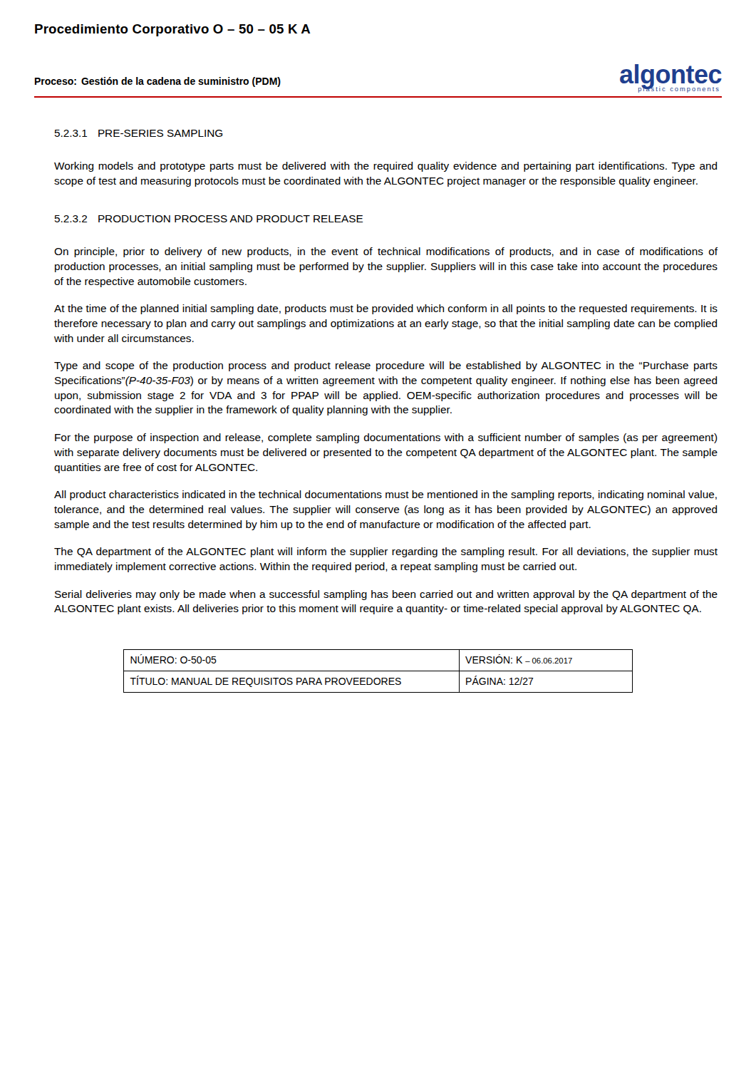Procedimiento Corporativo O – 50 – 05 K A
Proceso: Gestión de la cadena de suministro (PDM)
algontec
plastic components
5.2.3.1 PRE-SERIES SAMPLING
Working models and prototype parts must be delivered with the required quality evidence and pertaining part identifications. Type and scope of test and measuring protocols must be coordinated with the ALGONTEC project manager or the responsible quality engineer.
5.2.3.2 PRODUCTION PROCESS AND PRODUCT RELEASE
On principle, prior to delivery of new products, in the event of technical modifications of products, and in case of modifications of production processes, an initial sampling must be performed by the supplier. Suppliers will in this case take into account the procedures of the respective automobile customers.
At the time of the planned initial sampling date, products must be provided which conform in all points to the requested requirements. It is therefore necessary to plan and carry out samplings and optimizations at an early stage, so that the initial sampling date can be complied with under all circumstances.
Type and scope of the production process and product release procedure will be established by ALGONTEC in the “Purchase parts Specifications”(P-40-35-F03) or by means of a written agreement with the competent quality engineer. If nothing else has been agreed upon, submission stage 2 for VDA and 3 for PPAP will be applied. OEM-specific authorization procedures and processes will be coordinated with the supplier in the framework of quality planning with the supplier.
For the purpose of inspection and release, complete sampling documentations with a sufficient number of samples (as per agreement) with separate delivery documents must be delivered or presented to the competent QA department of the ALGONTEC plant. The sample quantities are free of cost for ALGONTEC.
All product characteristics indicated in the technical documentations must be mentioned in the sampling reports, indicating nominal value, tolerance, and the determined real values. The supplier will conserve (as long as it has been provided by ALGONTEC) an approved sample and the test results determined by him up to the end of manufacture or modification of the affected part.
The QA department of the ALGONTEC plant will inform the supplier regarding the sampling result. For all deviations, the supplier must immediately implement corrective actions. Within the required period, a repeat sampling must be carried out.
Serial deliveries may only be made when a successful sampling has been carried out and written approval by the QA department of the ALGONTEC plant exists. All deliveries prior to this moment will require a quantity- or time-related special approval by ALGONTEC QA.
| NÚMERO: O-50-05 | VERSIÓN: K – 06.06.2017 |
| TÍTULO: MANUAL DE REQUISITOS PARA PROVEEDORES | PÁGINA: 12/27 |